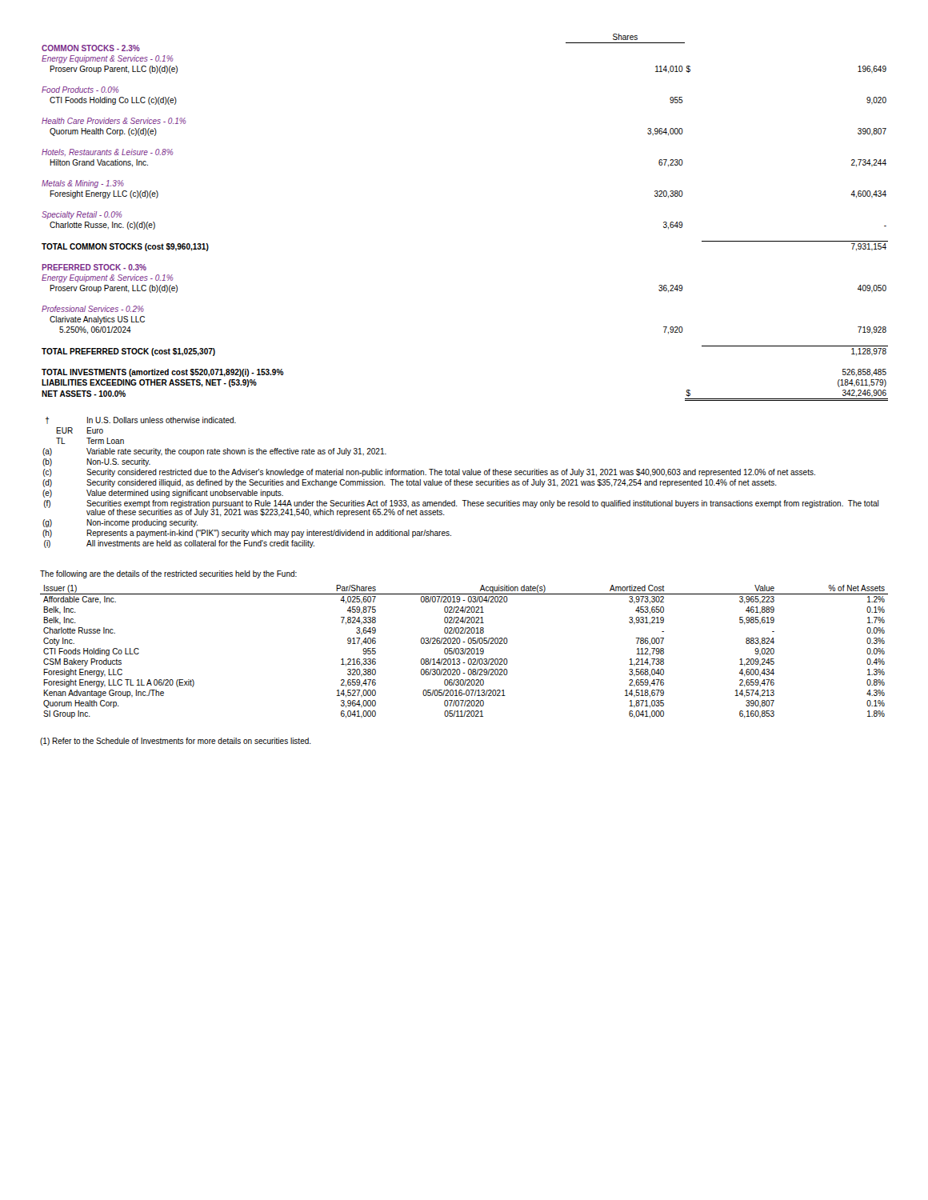| | Shares | | |
| COMMON STOCKS - 2.3% | | | |
| Energy Equipment & Services - 0.1% | | | |
| Proserv Group Parent, LLC (b)(d)(e) | 114,010 | $ | 196,649 |
| Food Products - 0.0% | | | |
| CTI Foods Holding Co LLC (c)(d)(e) | 955 | | 9,020 |
| Health Care Providers & Services - 0.1% | | | |
| Quorum Health Corp. (c)(d)(e) | 3,964,000 | | 390,807 |
| Hotels, Restaurants & Leisure - 0.8% | | | |
| Hilton Grand Vacations, Inc. | 67,230 | | 2,734,244 |
| Metals & Mining - 1.3% | | | |
| Foresight Energy LLC (c)(d)(e) | 320,380 | | 4,600,434 |
| Specialty Retail - 0.0% | | | |
| Charlotte Russe, Inc. (c)(d)(e) | 3,649 | | - |
| TOTAL COMMON STOCKS (cost $9,960,131) | | | 7,931,154 |
| PREFERRED STOCK - 0.3% | | | |
| Energy Equipment & Services - 0.1% | | | |
| Proserv Group Parent, LLC (b)(d)(e) | 36,249 | | 409,050 |
| Professional Services - 0.2% | | | |
| Clarivate Analytics US LLC | | | |
| 5.250%, 06/01/2024 | 7,920 | | 719,928 |
| TOTAL PREFERRED STOCK (cost $1,025,307) | | | 1,128,978 |
| TOTAL INVESTMENTS (amortized cost $520,071,892)(i) - 153.9% | | | 526,858,485 |
| LIABILITIES EXCEEDING OTHER ASSETS, NET - (53.9)% | | | (184,611,579) |
| NET ASSETS - 100.0% | | $ | 342,246,906 |
| † | | In U.S. Dollars unless otherwise indicated. |
| | EUR | Euro |
| | TL | Term Loan |
| (a) | | Variable rate security, the coupon rate shown is the effective rate as of July 31, 2021. |
| (b) | | Non-U.S. security. |
| (c) | | Security considered restricted due to the Adviser's knowledge of material non-public information. The total value of these securities as of July 31, 2021 was $40,900,603 and represented 12.0% of net assets. |
| (d) | | Security considered illiquid, as defined by the Securities and Exchange Commission. The total value of these securities as of July 31, 2021 was $35,724,254 and represented 10.4% of net assets. |
| (e) | | Value determined using significant unobservable inputs. |
| (f) | | Securities exempt from registration pursuant to Rule 144A under the Securities Act of 1933, as amended. These securities may only be resold to qualified institutional buyers in transactions exempt from registration. The total value of these securities as of July 31, 2021 was $223,241,540, which represent 65.2% of net assets. |
| (g) | | Non-income producing security. |
| (h) | | Represents a payment-in-kind ("PIK") security which may pay interest/dividend in additional par/shares. |
| (i) | | All investments are held as collateral for the Fund's credit facility. |
The following are the details of the restricted securities held by the Fund:
| Issuer (1) | Par/Shares | Acquisition date(s) | Amortized Cost | Value | % of Net Assets |
| --- | --- | --- | --- | --- | --- |
| Affordable Care, Inc. | 4,025,607 | 08/07/2019 - 03/04/2020 | 3,973,302 | 3,965,223 | 1.2% |
| Belk, Inc. | 459,875 | 02/24/2021 | 453,650 | 461,889 | 0.1% |
| Belk, Inc. | 7,824,338 | 02/24/2021 | 3,931,219 | 5,985,619 | 1.7% |
| Charlotte Russe Inc. | 3,649 | 02/02/2018 | - | - | 0.0% |
| Coty Inc. | 917,406 | 03/26/2020 - 05/05/2020 | 786,007 | 883,824 | 0.3% |
| CTI Foods Holding Co LLC | 955 | 05/03/2019 | 112,798 | 9,020 | 0.0% |
| CSM Bakery Products | 1,216,336 | 08/14/2013 - 02/03/2020 | 1,214,738 | 1,209,245 | 0.4% |
| Foresight Energy, LLC | 320,380 | 06/30/2020 - 08/29/2020 | 3,568,040 | 4,600,434 | 1.3% |
| Foresight Energy, LLC TL 1L A 06/20 (Exit) | 2,659,476 | 06/30/2020 | 2,659,476 | 2,659,476 | 0.8% |
| Kenan Advantage Group, Inc./The | 14,527,000 | 05/05/2016-07/13/2021 | 14,518,679 | 14,574,213 | 4.3% |
| Quorum Health Corp. | 3,964,000 | 07/07/2020 | 1,871,035 | 390,807 | 0.1% |
| SI Group Inc. | 6,041,000 | 05/11/2021 | 6,041,000 | 6,160,853 | 1.8% |
(1) Refer to the Schedule of Investments for more details on securities listed.